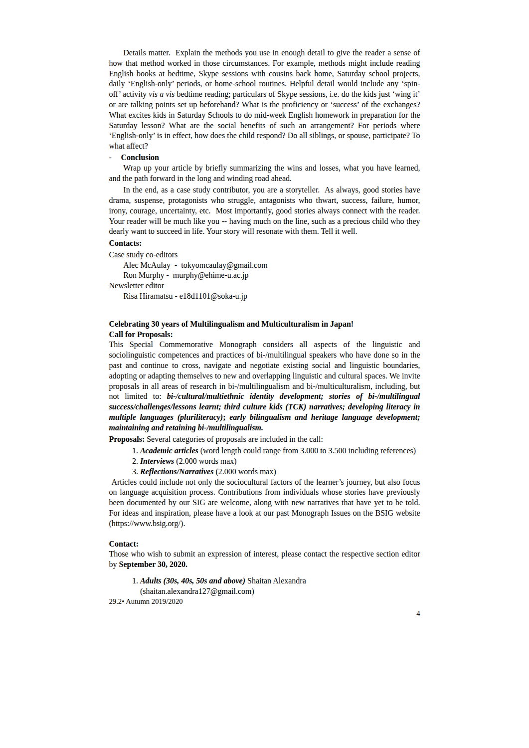Details matter. Explain the methods you use in enough detail to give the reader a sense of how that method worked in those circumstances. For example, methods might include reading English books at bedtime, Skype sessions with cousins back home, Saturday school projects, daily ‘English-only’ periods, or home-school routines. Helpful detail would include any ‘spin-off’ activity vis a vis bedtime reading; particulars of Skype sessions, i.e. do the kids just ‘wing it’ or are talking points set up beforehand? What is the proficiency or ‘success’ of the exchanges? What excites kids in Saturday Schools to do mid-week English homework in preparation for the Saturday lesson? What are the social benefits of such an arrangement? For periods where ‘English-only’ is in effect, how does the child respond? Do all siblings, or spouse, participate? To what affect?
-Conclusion
Wrap up your article by briefly summarizing the wins and losses, what you have learned, and the path forward in the long and winding road ahead.
In the end, as a case study contributor, you are a storyteller. As always, good stories have drama, suspense, protagonists who struggle, antagonists who thwart, success, failure, humor, irony, courage, uncertainty, etc. Most importantly, good stories always connect with the reader. Your reader will be much like you -- having much on the line, such as a precious child who they dearly want to succeed in life. Your story will resonate with them. Tell it well.
Contacts:
Case study co-editors
Alec McAulay - tokyomcaulay@gmail.com
Ron Murphy - murphy@ehime-u.ac.jp
Newsletter editor
Risa Hiramatsu - e18d1101@soka-u.jp
Celebrating 30 years of Multilingualism and Multiculturalism in Japan!
Call for Proposals:
This Special Commemorative Monograph considers all aspects of the linguistic and sociolinguistic competences and practices of bi-/multilingual speakers who have done so in the past and continue to cross, navigate and negotiate existing social and linguistic boundaries, adopting or adapting themselves to new and overlapping linguistic and cultural spaces. We invite proposals in all areas of research in bi-/multilingualism and bi-/multiculturalism, including, but not limited to: bi-/cultural/multiethnic identity development; stories of bi-/multilingual success/challenges/lessons learnt; third culture kids (TCK) narratives; developing literacy in multiple languages (pluriliteracy); early bilingualism and heritage language development; maintaining and retaining bi-/multilingualism.
Proposals: Several categories of proposals are included in the call:
Academic articles (word length could range from 3.000 to 3.500 including references)
Interviews (2.000 words max)
Reflections/Narratives (2.000 words max)
Articles could include not only the sociocultural factors of the learner’s journey, but also focus on language acquisition process. Contributions from individuals whose stories have previously been documented by our SIG are welcome, along with new narratives that have yet to be told. For ideas and inspiration, please have a look at our past Monograph Issues on the BSIG website (https://www.bsig.org/).
Contact:
Those who wish to submit an expression of interest, please contact the respective section editor by September 30, 2020.
Adults (30s, 40s, 50s and above) Shaitan Alexandra (shaitan.alexandra127@gmail.com)
29.2• Autumn 2019/2020
4